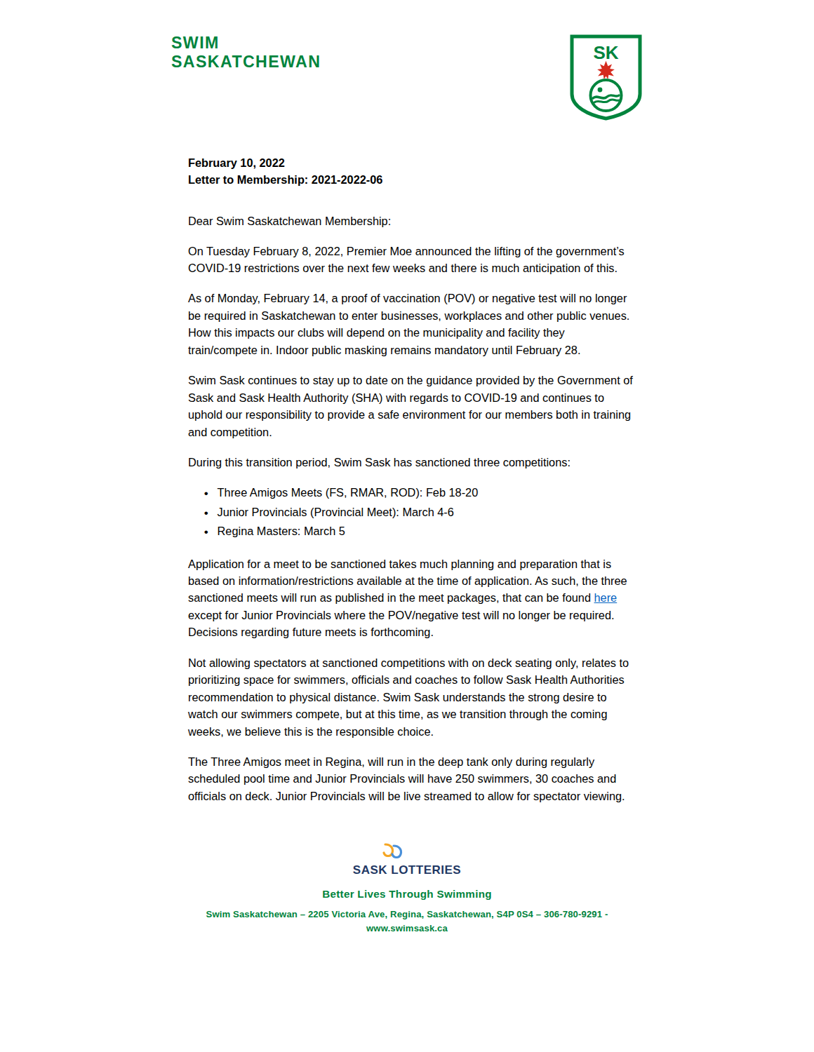Swim
Saskatchewan
SK
February 10, 2022
Letter to Membership: 2021-2022-06
Dear Swim Saskatchewan Membership:
On Tuesday February 8, 2022, Premier Moe announced the lifting of the government’s COVID-19 restrictions over the next few weeks and there is much anticipation of this.
As of Monday, February 14, a proof of vaccination (POV) or negative test will no longer be required in Saskatchewan to enter businesses, workplaces and other public venues. How this impacts our clubs will depend on the municipality and facility they train/compete in. Indoor public masking remains mandatory until February 28.
Swim Sask continues to stay up to date on the guidance provided by the Government of Sask and Sask Health Authority (SHA) with regards to COVID-19 and continues to uphold our responsibility to provide a safe environment for our members both in training and competition.
During this transition period, Swim Sask has sanctioned three competitions:
Three Amigos Meets (FS, RMAR, ROD): Feb 18-20
Junior Provincials (Provincial Meet): March 4-6
Regina Masters: March 5
Application for a meet to be sanctioned takes much planning and preparation that is based on information/restrictions available at the time of application. As such, the three sanctioned meets will run as published in the meet packages, that can be found here except for Junior Provincials where the POV/negative test will no longer be required. Decisions regarding future meets is forthcoming.
Not allowing spectators at sanctioned competitions with on deck seating only, relates to prioritizing space for swimmers, officials and coaches to follow Sask Health Authorities recommendation to physical distance. Swim Sask understands the strong desire to watch our swimmers compete, but at this time, as we transition through the coming weeks, we believe this is the responsible choice.
The Three Amigos meet in Regina, will run in the deep tank only during regularly scheduled pool time and Junior Provincials will have 250 swimmers, 30 coaches and officials on deck. Junior Provincials will be live streamed to allow for spectator viewing.
SASK LOTTERIES
Better Lives Through Swimming
Swim Saskatchewan – 2205 Victoria Ave, Regina, Saskatchewan, S4P 0S4 – 306-780-9291 - www.swimsask.ca